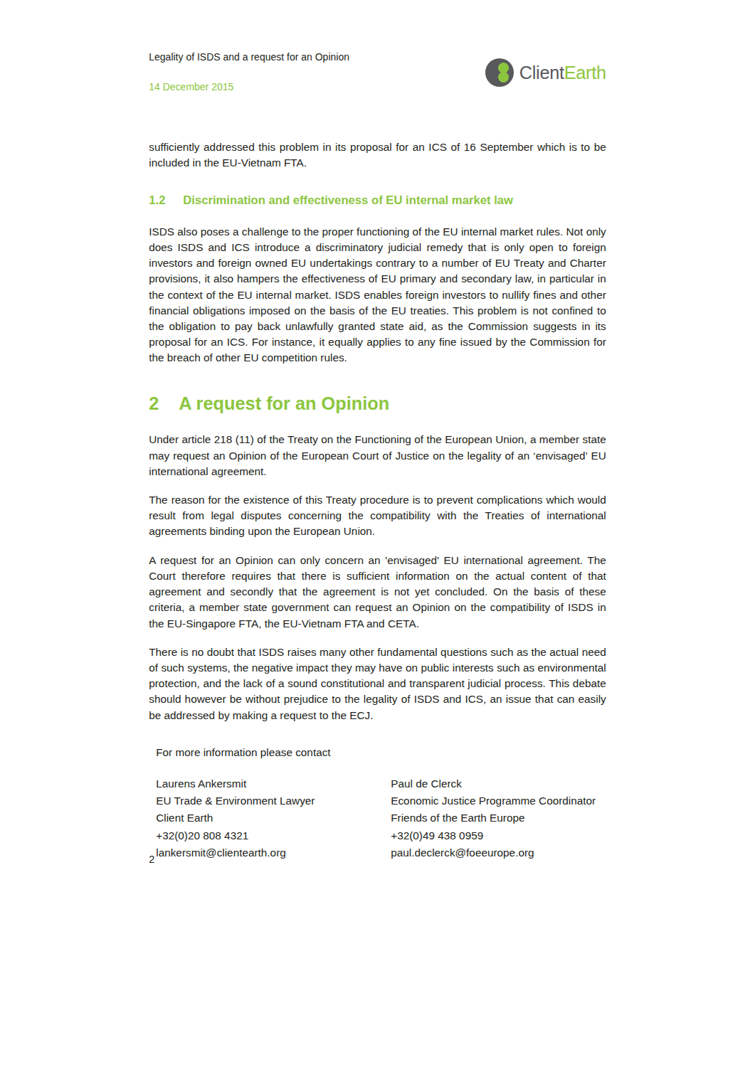Legality of ISDS and a request for an Opinion
ClientEarth
14 December 2015
sufficiently addressed this problem in its proposal for an ICS of 16 September which is to be included in the EU-Vietnam FTA.
1.2 Discrimination and effectiveness of EU internal market law
ISDS also poses a challenge to the proper functioning of the EU internal market rules. Not only does ISDS and ICS introduce a discriminatory judicial remedy that is only open to foreign investors and foreign owned EU undertakings contrary to a number of EU Treaty and Charter provisions, it also hampers the effectiveness of EU primary and secondary law, in particular in the context of the EU internal market. ISDS enables foreign investors to nullify fines and other financial obligations imposed on the basis of the EU treaties. This problem is not confined to the obligation to pay back unlawfully granted state aid, as the Commission suggests in its proposal for an ICS. For instance, it equally applies to any fine issued by the Commission for the breach of other EU competition rules.
2 A request for an Opinion
Under article 218 (11) of the Treaty on the Functioning of the European Union, a member state may request an Opinion of the European Court of Justice on the legality of an ‘envisaged’ EU international agreement.
The reason for the existence of this Treaty procedure is to prevent complications which would result from legal disputes concerning the compatibility with the Treaties of international agreements binding upon the European Union.
A request for an Opinion can only concern an 'envisaged' EU international agreement. The Court therefore requires that there is sufficient information on the actual content of that agreement and secondly that the agreement is not yet concluded. On the basis of these criteria, a member state government can request an Opinion on the compatibility of ISDS in the EU-Singapore FTA, the EU-Vietnam FTA and CETA.
There is no doubt that ISDS raises many other fundamental questions such as the actual need of such systems, the negative impact they may have on public interests such as environmental protection, and the lack of a sound constitutional and transparent judicial process. This debate should however be without prejudice to the legality of ISDS and ICS, an issue that can easily be addressed by making a request to the ECJ.
For more information please contact
| Laurens Ankersmit | Paul de Clerck |
| EU Trade & Environment Lawyer | Economic Justice Programme Coordinator |
| Client Earth | Friends of the Earth Europe |
| +32(0)20 808 4321 | +32(0)49 438 0959 |
| lankersmit@clientearth.org | paul.declerck@foeeurope.org |
2